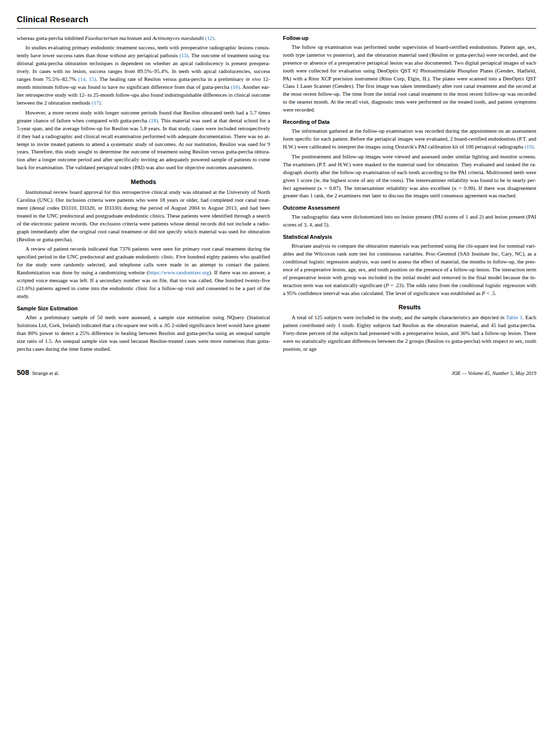Clinical Research
whereas gutta-percha inhibited Fusobacterium nucleatum and Actinomyces naeslundii (12).
In studies evaluating primary endodontic treatment success, teeth with preoperative radiographic lesions consistently have lower success rates than those without any periapical pathosis (13). The outcome of treatment using traditional gutta-percha obturation techniques is dependent on whether an apical radiolucency is present preoperatively. In cases with no lesion, success ranges from 89.5%–95.4%. In teeth with apical radiolucencies, success ranges from 75.5%–82.7% (14, 15). The healing rate of Resilon versus gutta-percha in a preliminary in vivo 12-month minimum follow-up was found to have no significant difference from that of gutta-percha (16). Another earlier retrospective study with 12- to 25-month follow-ups also found indistinguishable differences in clinical outcome between the 2 obturation methods (17).
However, a more recent study with longer outcome periods found that Resilon obturated teeth had a 5.7 times greater chance of failure when compared with gutta-percha (18). This material was used at that dental school for a 5-year span, and the average follow-up for Resilon was 5.8 years. In that study, cases were included retrospectively if they had a radiographic and clinical recall examination performed with adequate documentation. There was no attempt to invite treated patients to attend a systematic study of outcomes. At our institution, Resilon was used for 9 years. Therefore, this study sought to determine the outcome of treatment using Resilon versus gutta-percha obturation after a longer outcome period and after specifically inviting an adequately powered sample of patients to come back for examination. The validated periapical index (PAI) was also used for objective outcomes assessment.
Methods
Institutional review board approval for this retrospective clinical study was obtained at the University of North Carolina (UNC). Our inclusion criteria were patients who were 18 years or older, had completed root canal treatment (dental codes D3310, D3320, or D3330) during the period of August 2004 to August 2013, and had been treated in the UNC predoctoral and postgraduate endodontic clinics. These patients were identified through a search of the electronic patient records. Our exclusion criteria were patients whose dental records did not include a radiograph immediately after the original root canal treatment or did not specify which material was used for obturation (Resilon or gutta-percha).
A review of patient records indicated that 7376 patients were seen for primary root canal treatment during the specified period in the UNC predoctoral and graduate endodontic clinic. Five hundred eighty patients who qualified for the study were randomly selected, and telephone calls were made in an attempt to contact the patient. Randomization was done by using a randomizing website (https://www.randomizer.org). If there was no answer, a scripted voice message was left. If a secondary number was on file, that too was called. One hundred twenty-five (21.6%) patients agreed to come into the endodontic clinic for a follow-up visit and consented to be a part of the study.
Sample Size Estimation
After a preliminary sample of 50 teeth were assessed, a sample size estimation using NQuery (Statistical Solutions Ltd, Cork, Ireland) indicated that a chi-square test with a .05 2-sided significance level would have greater than 80% power to detect a 25% difference in healing between Resilon and gutta-percha using an unequal sample size ratio of 1.5. An unequal sample size was used because Resilon-treated cases were more numerous than gutta-percha cases during the time frame studied.
Follow-up
The follow up examination was performed under supervision of board-certified endodontists. Patient age, sex, tooth type (anterior vs posterior), and the obturation material used (Resilon or gutta-percha) were recorded, and the presence or absence of a preoperative periapical lesion was also documented. Two digital periapical images of each tooth were collected for evaluation using DenOptix QST #2 Photostimulable Phosphor Plates (Gendex, Hatfield, PA) with a Rinn XCP precision instrument (Rinn Corp, Elgin, IL). The plates were scanned into a DenOptix QST Class 1 Laser Scanner (Gendex). The first image was taken immediately after root canal treatment and the second at the most recent follow-up. The time from the initial root canal treatment to the most recent follow-up was recorded to the nearest month. At the recall visit, diagnostic tests were performed on the treated tooth, and patient symptoms were recorded.
Recording of Data
The information gathered at the follow-up examination was recorded during the appointment on an assessment form specific for each patient. Before the periapical images were evaluated, 2 board-certified endodontists (P.T. and H.W.) were calibrated to interpret the images using Orstavik's PAI calibration kit of 100 periapical radiographs (19).
The posttreatment and follow-up images were viewed and assessed under similar lighting and monitor screens. The examiners (P.T. and H.W.) were masked to the material used for obturation. They evaluated and ranked the radiograph shortly after the follow-up examination of each tooth according to the PAI criteria. Multirooted teeth were given 1 score (ie, the highest score of any of the roots). The interexaminer reliability was found to be in nearly perfect agreement (κ = 0.87). The intraexaminer reliability was also excellent (κ = 0.90). If there was disagreement greater than 1 rank, the 2 examiners met later to discuss the images until consensus agreement was reached.
Outcome Assessment
The radiographic data were dichotomized into no lesion present (PAI scores of 1 and 2) and lesion present (PAI scores of 3, 4, and 5).
Statistical Analysis
Bivariate analysis to compare the obturation materials was performed using the chi-square test for nominal variables and the Wilcoxon rank sum test for continuous variables. Proc-Genmod (SAS Institute Inc, Cary, NC), as a conditional logistic regression analysis, was used to assess the effect of material, the months to follow-up, the presence of a preoperative lesion, age, sex, and tooth position on the presence of a follow-up lesion. The interaction term of preoperative lesion with group was included in the initial model and removed in the final model because the interaction term was not statistically significant (P = .23). The odds ratio from the conditional logistic regression with a 95% confidence interval was also calculated. The level of significance was established as P < .5.
Results
A total of 125 subjects were included in the study, and the sample characteristics are depicted in Table 1. Each patient contributed only 1 tooth. Eighty subjects had Resilon as the obturation material, and 45 had gutta-percha. Forty-three percent of the subjects had presented with a preoperative lesion, and 36% had a follow-up lesion. There were no statistically significant differences between the 2 groups (Resilon vs gutta-percha) with respect to sex, tooth position, or age
508 Strange et al.
JOE — Volume 45, Number 5, May 2019